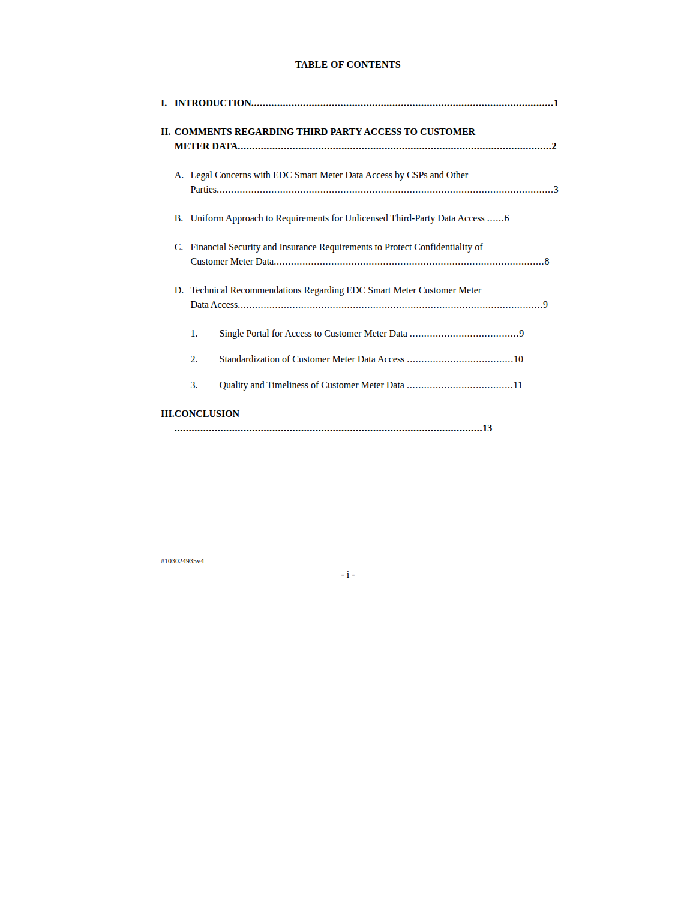TABLE OF CONTENTS
| I. | INTRODUCTION ......................................................................................................... 1 |
| II. | COMMENTS REGARDING THIRD PARTY ACCESS TO CUSTOMER METER DATA ............................................................................................................. 2 |
| | A. | Legal Concerns with EDC Smart Meter Data Access by CSPs and Other Parties ..................................................................................................................... 3 |
| | B. | Uniform Approach to Requirements for Unlicensed Third-Party Data Access ...... 6 |
| | C. | Financial Security and Insurance Requirements to Protect Confidentiality of Customer Meter Data .............................................................................................. 8 |
| | D. | Technical Recommendations Regarding EDC Smart Meter Customer Meter Data Access .......................................................................................................... 9 |
| | | 1. | Single Portal for Access to Customer Meter Data ...................................... 9 |
| | | 2. | Standardization of Customer Meter Data Access ..................................... 10 |
| | | 3. | Quality and Timeliness of Customer Meter Data ..................................... 11 |
| III. | CONCLUSION ........................................................................................................... 13 |
#103024935v4
- i -